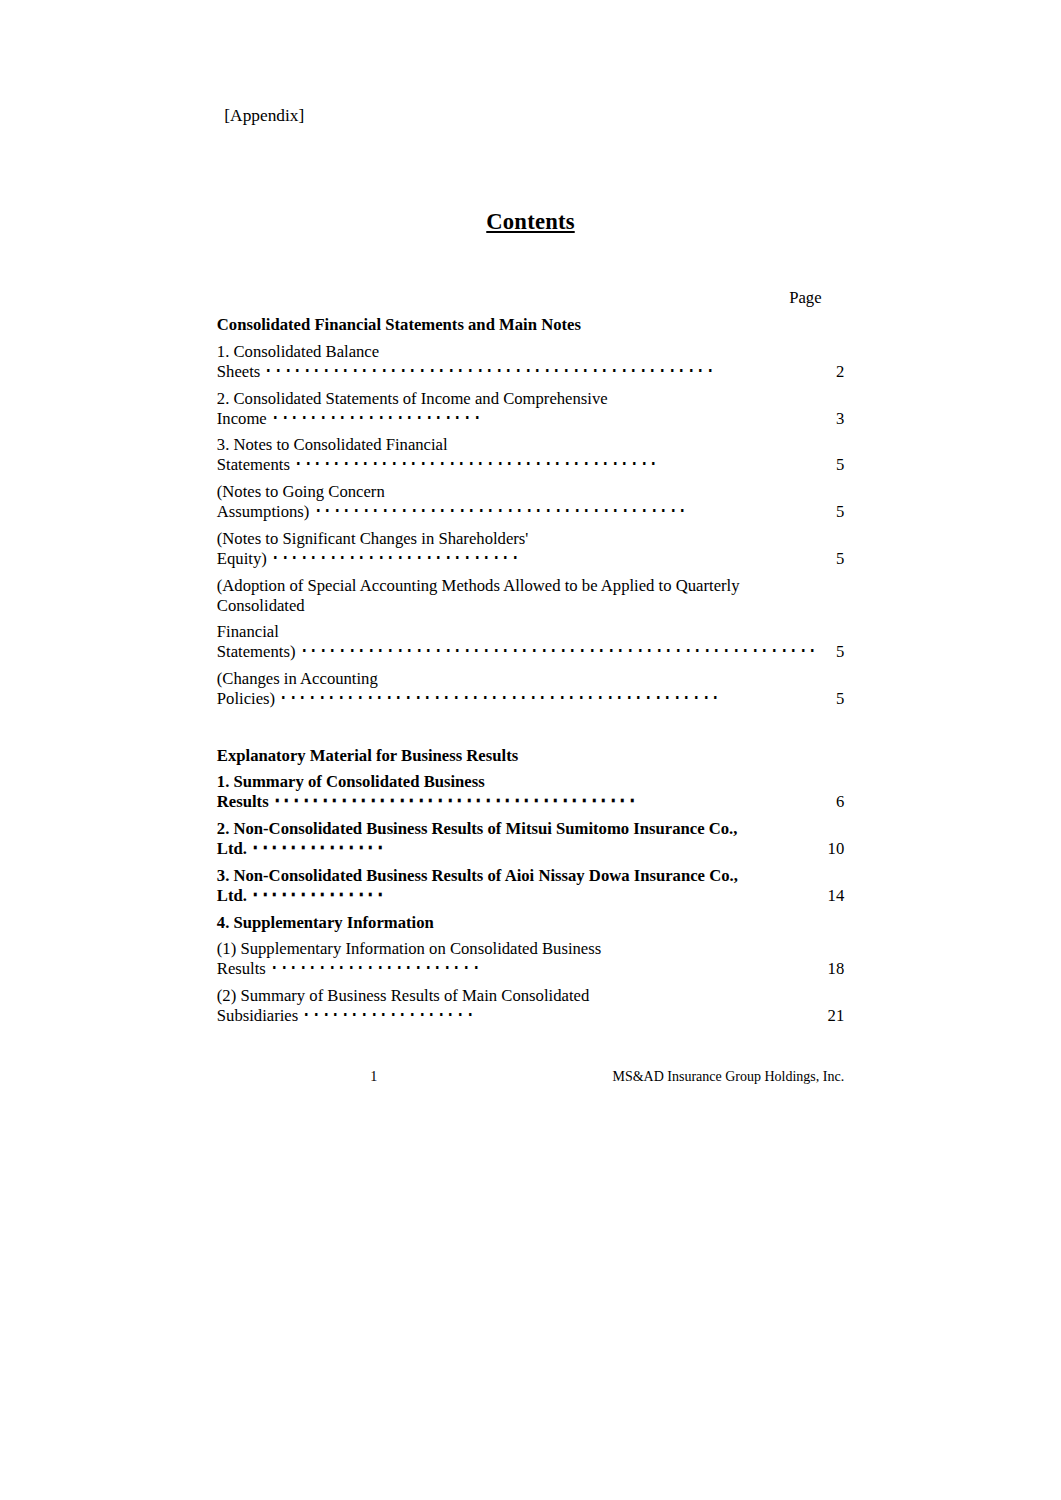[Appendix]
Contents
Page
| Consolidated Financial Statements and Main Notes | |
| 1. Consolidated Balance Sheets ･･･････････････････････････････････････････････ | 2 |
| 2. Consolidated Statements of Income and Comprehensive Income ･･････････････････････ | 3 |
| 3. Notes to Consolidated Financial Statements ･･････････････････････････････････････ | 5 |
| (Notes to Going Concern Assumptions) ･･･････････････････････････････････････ | 5 |
| (Notes to Significant Changes in Shareholders' Equity) ･･････････････････････････ | 5 |
| (Adoption of Special Accounting Methods Allowed to be Applied to Quarterly Consolidated | |
| Financial Statements) ･･････････････････････････････････････････････････････ | 5 |
| (Changes in Accounting Policies) ･･････････････････････････････････････････････ | 5 |
| Explanatory Material for Business Results | |
| 1. Summary of Consolidated Business Results ･･････････････････････････････････････ | 6 |
| 2. Non-Consolidated Business Results of Mitsui Sumitomo Insurance Co., Ltd. ･･････････････ | 10 |
| 3. Non-Consolidated Business Results of Aioi Nissay Dowa Insurance Co., Ltd. ･･････････････ | 14 |
| 4. Supplementary Information | |
| (1) Supplementary Information on Consolidated Business Results ･･････････････････････ | 18 |
| (2) Summary of Business Results of Main Consolidated Subsidiaries ･･････････････････ | 21 |
1 MS&AD Insurance Group Holdings, Inc.